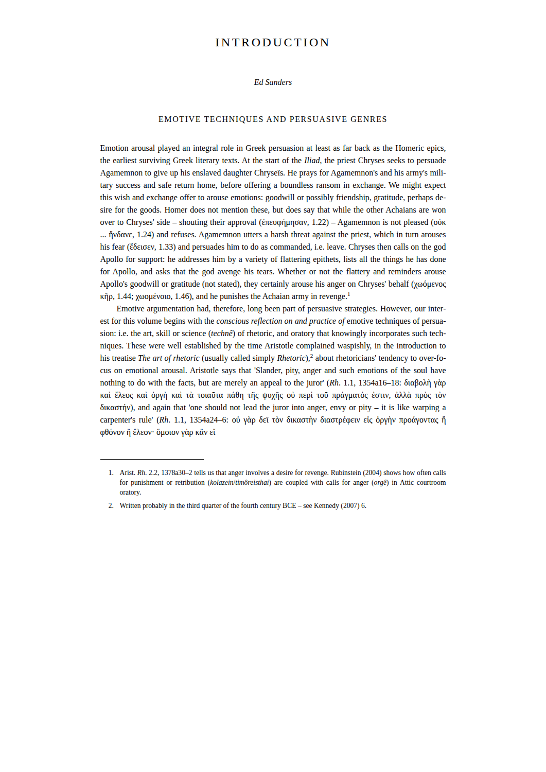INTRODUCTION
Ed Sanders
EMOTIVE TECHNIQUES AND PERSUASIVE GENRES
Emotion arousal played an integral role in Greek persuasion at least as far back as the Homeric epics, the earliest surviving Greek literary texts. At the start of the Iliad, the priest Chryses seeks to persuade Agamemnon to give up his enslaved daughter Chryseïs. He prays for Agamemnon's and his army's military success and safe return home, before offering a boundless ransom in exchange. We might expect this wish and exchange offer to arouse emotions: goodwill or possibly friendship, gratitude, perhaps desire for the goods. Homer does not mention these, but does say that while the other Achaians are won over to Chryses' side – shouting their approval (ἐπευφήμησαν, 1.22) – Agamemnon is not pleased (οὐκ ... ἥνδανε, 1.24) and refuses. Agamemnon utters a harsh threat against the priest, which in turn arouses his fear (ἔδεισεν, 1.33) and persuades him to do as commanded, i.e. leave. Chryses then calls on the god Apollo for support: he addresses him by a variety of flattering epithets, lists all the things he has done for Apollo, and asks that the god avenge his tears. Whether or not the flattery and reminders arouse Apollo's goodwill or gratitude (not stated), they certainly arouse his anger on Chryses' behalf (χωόμενος κῆρ, 1.44; χωομένοιο, 1.46), and he punishes the Achaian army in revenge.1
Emotive argumentation had, therefore, long been part of persuasive strategies. However, our interest for this volume begins with the conscious reflection on and practice of emotive techniques of persuasion: i.e. the art, skill or science (technê) of rhetoric, and oratory that knowingly incorporates such techniques. These were well established by the time Aristotle complained waspishly, in the introduction to his treatise The art of rhetoric (usually called simply Rhetoric),2 about rhetoricians' tendency to over-focus on emotional arousal. Aristotle says that 'Slander, pity, anger and such emotions of the soul have nothing to do with the facts, but are merely an appeal to the juror' (Rh. 1.1, 1354a16–18: διαβολὴ γὰρ καὶ ἔλεος καὶ ὀργὴ καὶ τὰ τοιαῦτα πάθη τῆς ψυχῆς οὐ περὶ τοῦ πράγματός ἐστιν, ἀλλὰ πρὸς τὸν δικαστήν), and again that 'one should not lead the juror into anger, envy or pity – it is like warping a carpenter's rule' (Rh. 1.1, 1354a24–6: οὐ γὰρ δεῖ τὸν δικαστὴν διαστρέφειν εἰς ὀργὴν προάγοντας ἢ φθόνον ἢ ἔλεον· ὅμοιον γὰρ κἂν εἴ
Arist. Rh. 2.2, 1378a30–2 tells us that anger involves a desire for revenge. Rubinstein (2004) shows how often calls for punishment or retribution (kolazein/timôreisthai) are coupled with calls for anger (orgê) in Attic courtroom oratory.
Written probably in the third quarter of the fourth century BCE – see Kennedy (2007) 6.